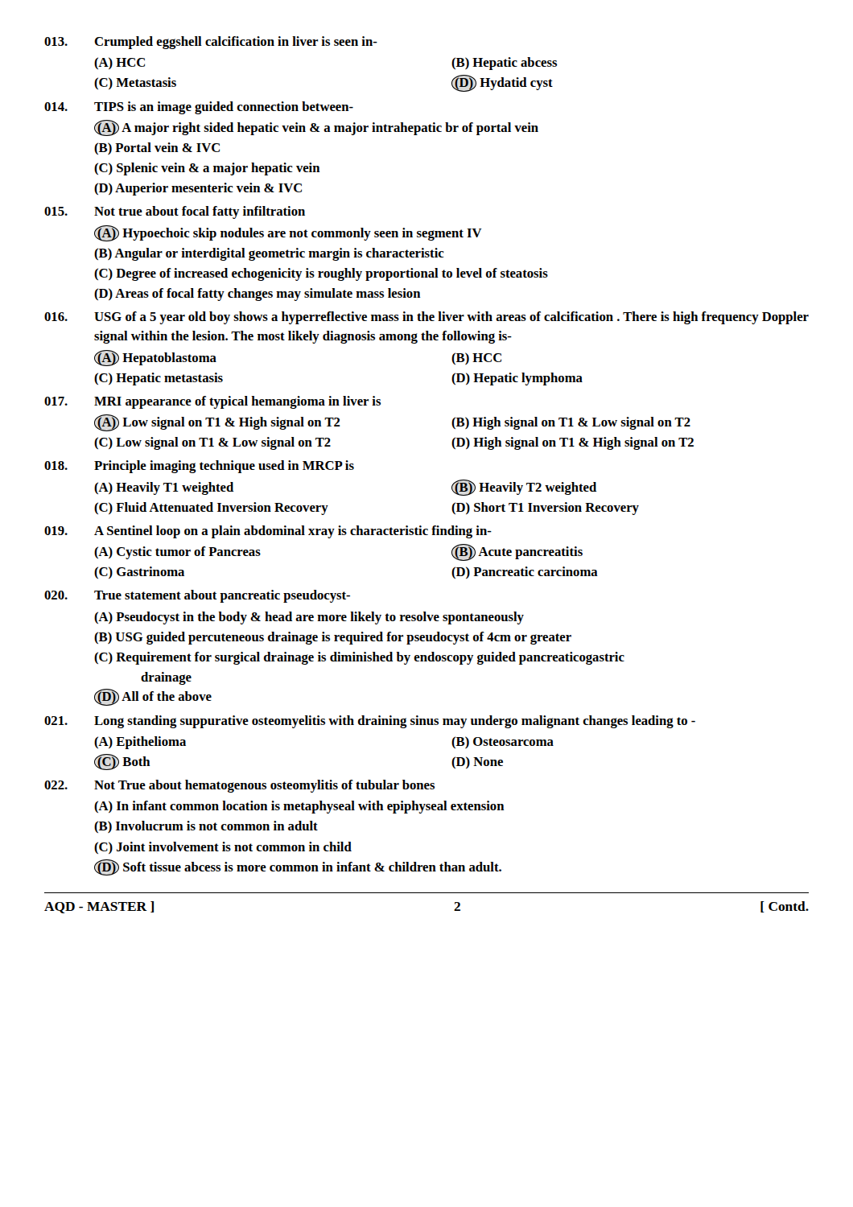013.
Crumpled eggshell calcification in liver is seen in-
(A) HCC
(B) Hepatic abcess
(C) Metastasis
(D) Hydatid cyst
014.
TIPS is an image guided connection between-
(A) A major right sided hepatic vein & a major intrahepatic br of portal vein (B) Portal vein & IVC (C) Splenic vein & a major hepatic vein (D) Auperior mesenteric vein & IVC
015.
Not true about focal fatty infiltration
(A) Hypoechoic skip nodules are not commonly seen in segment IV (B) Angular or interdigital geometric margin is characteristic (C) Degree of increased echogenicity is roughly proportional to level of steatosis (D) Areas of focal fatty changes may simulate mass lesion
016.
USG of a 5 year old boy shows a hyperreflective mass in the liver with areas of calcification . There is high frequency Doppler signal within the lesion. The most likely diagnosis among the following is-
(A) Hepatoblastoma
(B) HCC
(C) Hepatic metastasis
(D) Hepatic lymphoma
017.
MRI appearance of typical hemangioma in liver is
(A) Low signal on T1 & High signal on T2
(B) High signal on T1 & Low signal on T2
(C) Low signal on T1 & Low signal on T2
(D) High signal on T1 & High signal on T2
018.
Principle imaging technique used in MRCP is
(A) Heavily T1 weighted
(B) Heavily T2 weighted
(C) Fluid Attenuated Inversion Recovery
(D) Short T1 Inversion Recovery
019.
A Sentinel loop on a plain abdominal xray is characteristic finding in-
(A) Cystic tumor of Pancreas
(B) Acute pancreatitis
(C) Gastrinoma
(D) Pancreatic carcinoma
020.
True statement about pancreatic pseudocyst-
(A) Pseudocyst in the body & head are more likely to resolve spontaneously (B) USG guided percuteneous drainage is required for pseudocyst of 4cm or greater (C) Requirement for surgical drainage is diminished by endoscopy guided pancreaticogastric drainage (D) All of the above
021.
Long standing suppurative osteomyelitis with draining sinus may undergo malignant changes leading to -
(A) Epithelioma
(B) Osteosarcoma
(C) Both
(D) None
022.
Not True about hematogenous osteomylitis of tubular bones
(A) In infant common location is metaphyseal with epiphyseal extension (B) Involucrum is not common in adult (C) Joint involvement is not common in child (D) Soft tissue abcess is more common in infant & children than adult.
AQD - MASTER ]
2
[ Contd.